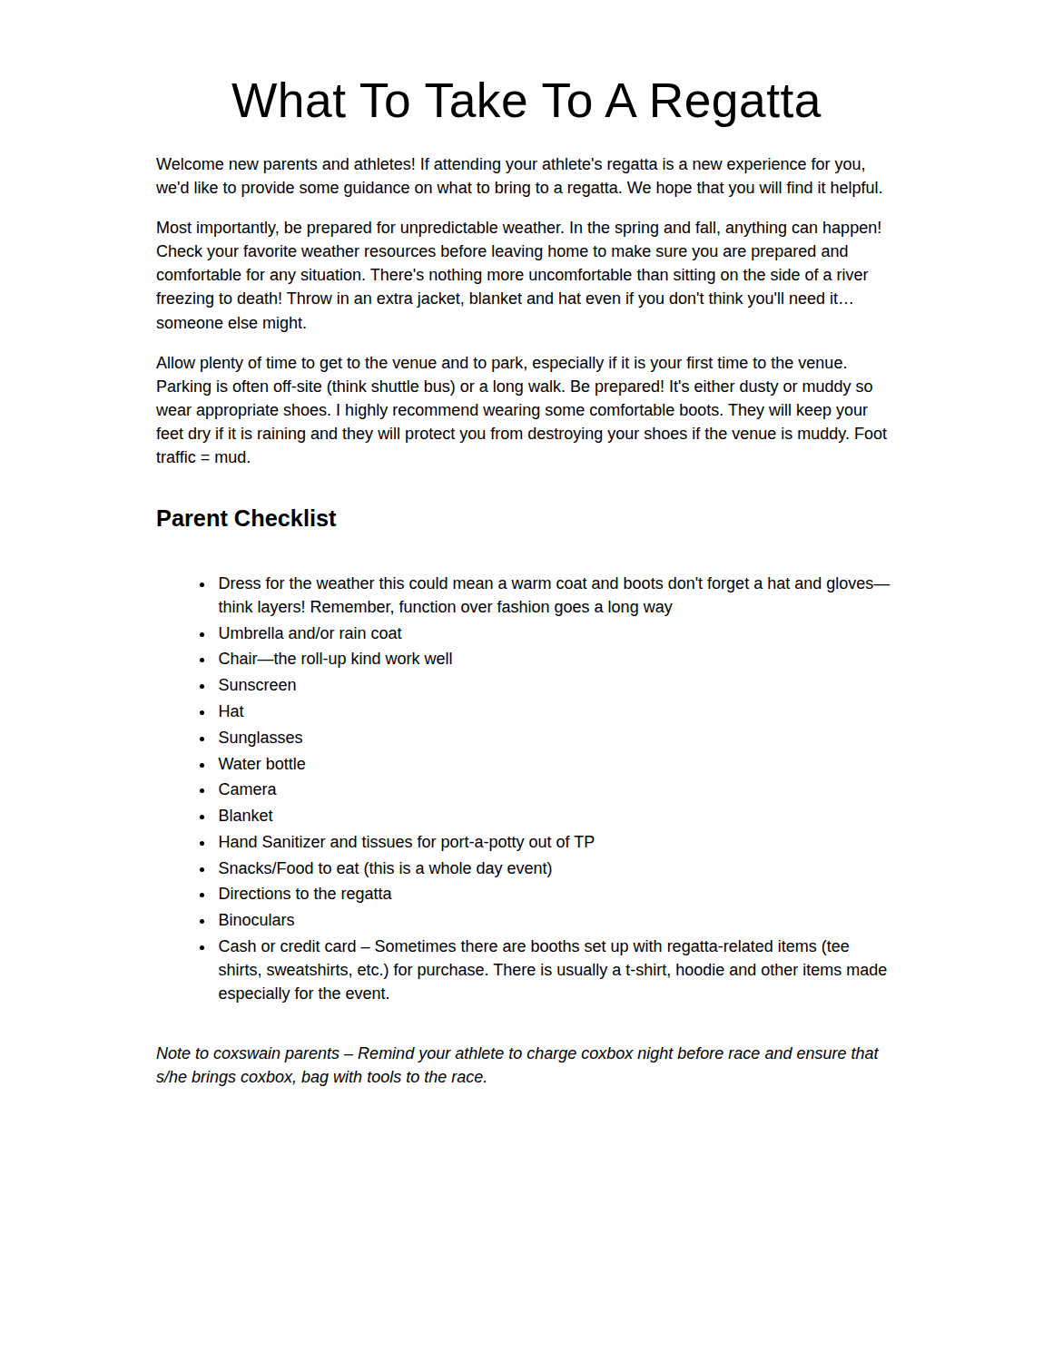What To Take To A Regatta
Welcome new parents and athletes! If attending your athlete's regatta is a new experience for you, we'd like to provide some guidance on what to bring to a regatta. We hope that you will find it helpful.
Most importantly, be prepared for unpredictable weather. In the spring and fall, anything can happen! Check your favorite weather resources before leaving home to make sure you are prepared and comfortable for any situation. There's nothing more uncomfortable than sitting on the side of a river freezing to death! Throw in an extra jacket, blanket and hat even if you don't think you'll need it…someone else might.
Allow plenty of time to get to the venue and to park, especially if it is your first time to the venue. Parking is often off-site (think shuttle bus) or a long walk. Be prepared! It's either dusty or muddy so wear appropriate shoes. I highly recommend wearing some comfortable boots. They will keep your feet dry if it is raining and they will protect you from destroying your shoes if the venue is muddy. Foot traffic = mud.
Parent Checklist
Dress for the weather this could mean a warm coat and boots don't forget a hat and gloves—think layers! Remember, function over fashion goes a long way
Umbrella and/or rain coat
Chair—the roll-up kind work well
Sunscreen
Hat
Sunglasses
Water bottle
Camera
Blanket
Hand Sanitizer and tissues for port-a-potty out of TP
Snacks/Food to eat (this is a whole day event)
Directions to the regatta
Binoculars
Cash or credit card – Sometimes there are booths set up with regatta‑related items (tee shirts, sweatshirts, etc.) for purchase. There is usually a t-shirt, hoodie and other items made especially for the event.
Note to coxswain parents – Remind your athlete to charge coxbox night before race and ensure that s/he brings coxbox, bag with tools to the race.